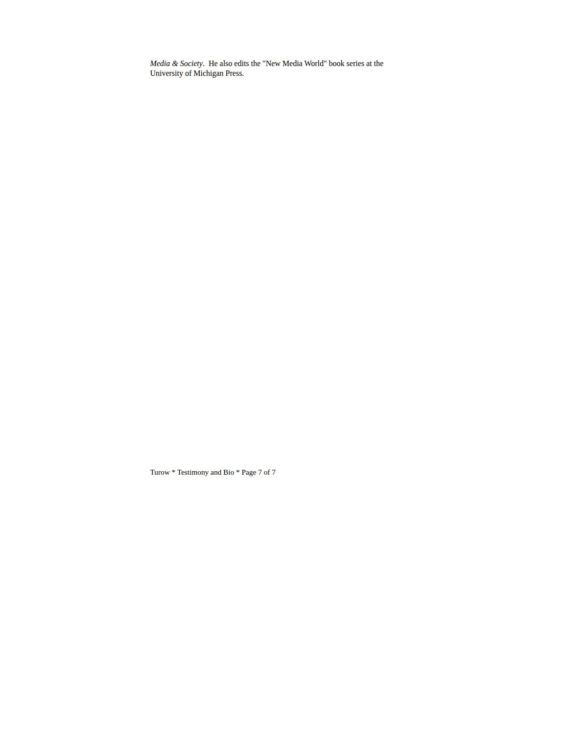Media & Society. He also edits the "New Media World" book series at the University of Michigan Press.
Turow * Testimony and Bio * Page 7 of 7